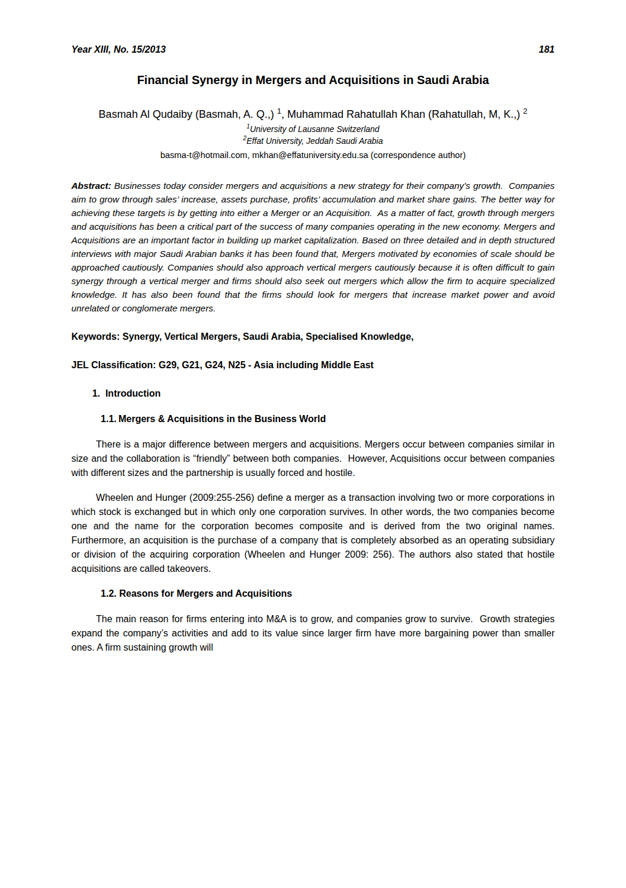Year XIII, No. 15/2013 181
Financial Synergy in Mergers and Acquisitions in Saudi Arabia
Basmah Al Qudaiby (Basmah, A. Q.,) 1, Muhammad Rahatullah Khan (Rahatullah, M, K.,) 2
1University of Lausanne Switzerland
2Effat University, Jeddah Saudi Arabia
basma-t@hotmail.com, mkhan@effatuniversity.edu.sa (correspondence author)
Abstract: Businesses today consider mergers and acquisitions a new strategy for their company’s growth. Companies aim to grow through sales’ increase, assets purchase, profits’ accumulation and market share gains. The better way for achieving these targets is by getting into either a Merger or an Acquisition. As a matter of fact, growth through mergers and acquisitions has been a critical part of the success of many companies operating in the new economy. Mergers and Acquisitions are an important factor in building up market capitalization. Based on three detailed and in depth structured interviews with major Saudi Arabian banks it has been found that, Mergers motivated by economies of scale should be approached cautiously. Companies should also approach vertical mergers cautiously because it is often difficult to gain synergy through a vertical merger and firms should also seek out mergers which allow the firm to acquire specialized knowledge. It has also been found that the firms should look for mergers that increase market power and avoid unrelated or conglomerate mergers.
Keywords: Synergy, Vertical Mergers, Saudi Arabia, Specialised Knowledge,
JEL Classification: G29, G21, G24, N25 - Asia including Middle East
1. Introduction
1.1. Mergers & Acquisitions in the Business World
There is a major difference between mergers and acquisitions. Mergers occur between companies similar in size and the collaboration is “friendly” between both companies. However, Acquisitions occur between companies with different sizes and the partnership is usually forced and hostile.
Wheelen and Hunger (2009:255-256) define a merger as a transaction involving two or more corporations in which stock is exchanged but in which only one corporation survives. In other words, the two companies become one and the name for the corporation becomes composite and is derived from the two original names. Furthermore, an acquisition is the purchase of a company that is completely absorbed as an operating subsidiary or division of the acquiring corporation (Wheelen and Hunger 2009: 256). The authors also stated that hostile acquisitions are called takeovers.
1.2. Reasons for Mergers and Acquisitions
The main reason for firms entering into M&A is to grow, and companies grow to survive. Growth strategies expand the company’s activities and add to its value since larger firm have more bargaining power than smaller ones. A firm sustaining growth will